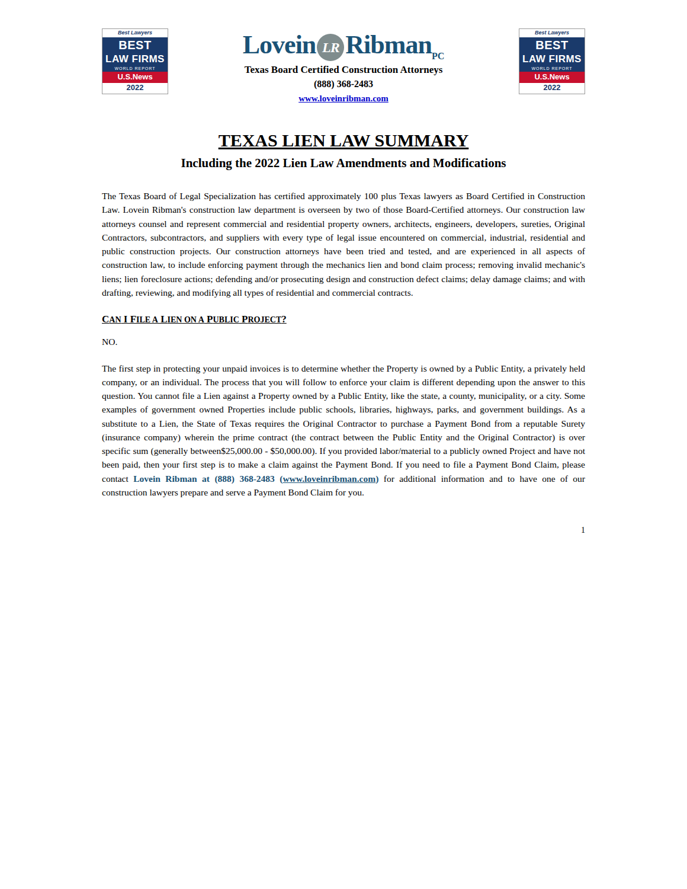Best Lawyers
BEST
LAW FIRMS
WORLD REPORT
U.S.News
2022
Best Lawyers
BEST
LAW FIRMS
WORLD REPORT
U.S.News
2022
LoveinLRRibmanPC
Texas Board Certified Construction Attorneys
(888) 368-2483
www.loveinribman.com
TEXAS LIEN LAW SUMMARY
Including the 2022 Lien Law Amendments and Modifications
The Texas Board of Legal Specialization has certified approximately 100 plus Texas lawyers as Board Certified in Construction Law. Lovein Ribman's construction law department is overseen by two of those Board-Certified attorneys. Our construction law attorneys counsel and represent commercial and residential property owners, architects, engineers, developers, sureties, Original Contractors, subcontractors, and suppliers with every type of legal issue encountered on commercial, industrial, residential and public construction projects. Our construction attorneys have been tried and tested, and are experienced in all aspects of construction law, to include enforcing payment through the mechanics lien and bond claim process; removing invalid mechanic's liens; lien foreclosure actions; defending and/or prosecuting design and construction defect claims; delay damage claims; and with drafting, reviewing, and modifying all types of residential and commercial contracts.
CAN I FILE A LIEN ON A PUBLIC PROJECT?
NO.
The first step in protecting your unpaid invoices is to determine whether the Property is owned by a Public Entity, a privately held company, or an individual. The process that you will follow to enforce your claim is different depending upon the answer to this question. You cannot file a Lien against a Property owned by a Public Entity, like the state, a county, municipality, or a city. Some examples of government owned Properties include public schools, libraries, highways, parks, and government buildings. As a substitute to a Lien, the State of Texas requires the Original Contractor to purchase a Payment Bond from a reputable Surety (insurance company) wherein the prime contract (the contract between the Public Entity and the Original Contractor) is over specific sum (generally between$25,000.00 - $50,000.00). If you provided labor/material to a publicly owned Project and have not been paid, then your first step is to make a claim against the Payment Bond. If you need to file a Payment Bond Claim, please contact Lovein Ribman at (888) 368-2483 (www.loveinribman.com) for additional information and to have one of our construction lawyers prepare and serve a Payment Bond Claim for you.
1